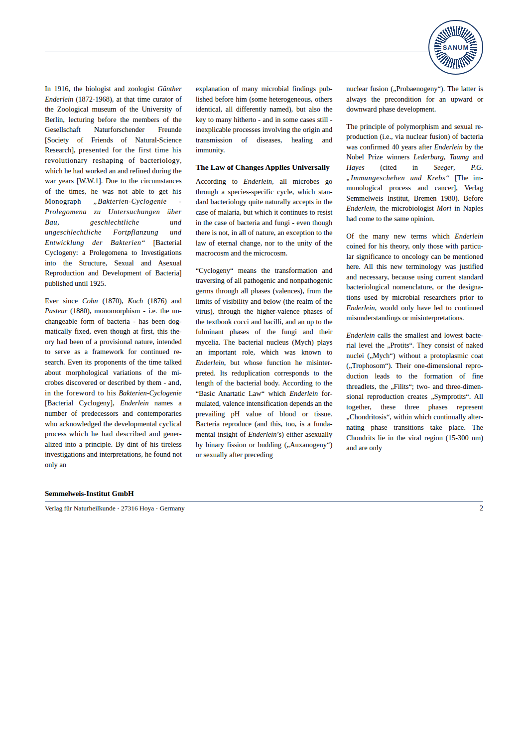SANUM
In 1916, the biologist and zoologist Günther Enderlein (1872-1968), at that time curator of the Zoological museum of the University of Berlin, lecturing before the members of the Gesellschaft Naturforschender Freunde [Society of Friends of Natural-Science Research], presented for the first time his revolutionary reshaping of bacteriology, which he had worked an and refined during the war years [W.W.1]. Due to the circumstances of the times, he was not able to get his Monograph „Bakterien-Cyclogenie - Prolegomena zu Untersuchungen über Bau, geschlechtliche und ungeschlechtliche Fortpflanzung und Entwicklung der Bakterien“ [Bacterial Cyclogeny: a Prolegomena to Investigations into the Structure, Sexual and Asexual Reproduction and Development of Bacteria] published until 1925.
Ever since Cohn (1870), Koch (1876) and Pasteur (1880), monomorphism - i.e. the unchangeable form of bacteria - has been dogmatically fixed, even though at first, this theory had been of a provisional nature, intended to serve as a framework for continued research. Even its proponents of the time talked about morphological variations of the microbes discovered or described by them - and, in the foreword to his Bakterien-Cyclogenie [Bacterial Cyclogeny], Enderlein names a number of predecessors and contemporaries who acknowledged the developmental cyclical process which he had described and generalized into a principle. By dint of his tireless investigations and interpretations, he found not only an
explanation of many microbial findings published before him (some heterogeneous, others identical, all differently named), but also the key to many hitherto - and in some cases still - inexplicable processes involving the origin and transmission of diseases, healing and immunity.
The Law of Changes Applies Universally
According to Enderlein, all microbes go through a species-specific cycle, which standard bacteriology quite naturally accepts in the case of malaria, but which it continues to resist in the case of bacteria and fungi - even though there is not, in all of nature, an exception to the law of eternal change, nor to the unity of the macrocosm and the microcosm.
“Cyclogeny“ means the transformation and traversing of all pathogenic and nonpathogenic germs through all phases (valences), from the limits of visibility and below (the realm of the virus), through the higher-valence phases of the textbook cocci and bacilli, and an up to the fulminant phases of the fungi and their mycelia. The bacterial nucleus (Mych) plays an important role, which was known to Enderlein, but whose function he misinterpreted. Its reduplication corresponds to the length of the bacterial body. According to the “Basic Anartatic Law“ which Enderlein formulated, valence intensification depends an the prevailing pH value of blood or tissue. Bacteria reproduce (and this, too, is a fundamental insight of Enderlein’s) either asexually by binary fission or budding („Auxanogeny“) or sexually after preceding
nuclear fusion („Probaenogeny“). The latter is always the precondition for an upward or downward phase development.
The principle of polymorphism and sexual reproduction (i.e., via nuclear fusion) of bacteria was confirmed 40 years after Enderlein by the Nobel Prize winners Lederburg, Taumg and Hayes (cited in Seeger, P.G. „Immungeschehen und Krebs“ [The immunological process and cancer], Verlag Semmelweis Institut, Bremen 1980). Before Enderlein, the microbiologist Mori in Naples had come to the same opinion.
Of the many new terms which Enderlein coined for his theory, only those with particular significance to oncology can be mentioned here. All this new terminology was justified and necessary, because using current standard bacteriological nomenclature, or the designations used by microbial researchers prior to Enderlein, would only have led to continued misunderstandings or misinterpretations.
Enderlein calls the smallest and lowest bacterial level the „Protits“. They consist of naked nuclei („Mych“) without a protoplasmic coat („Trophosom“). Their one-dimensional reproduction leads to the formation of fine threadlets, the „Filits“; two- and three-dimensional reproduction creates „Symprotits“. All together, these three phases represent „Chondritosis“, within which continually alternating phase transitions take place. The Chondrits lie in the viral region (15-300 nm) and are only
Semmelweis-Institut GmbH
Verlag für Naturheilkunde · 27316 Hoya · Germany 2